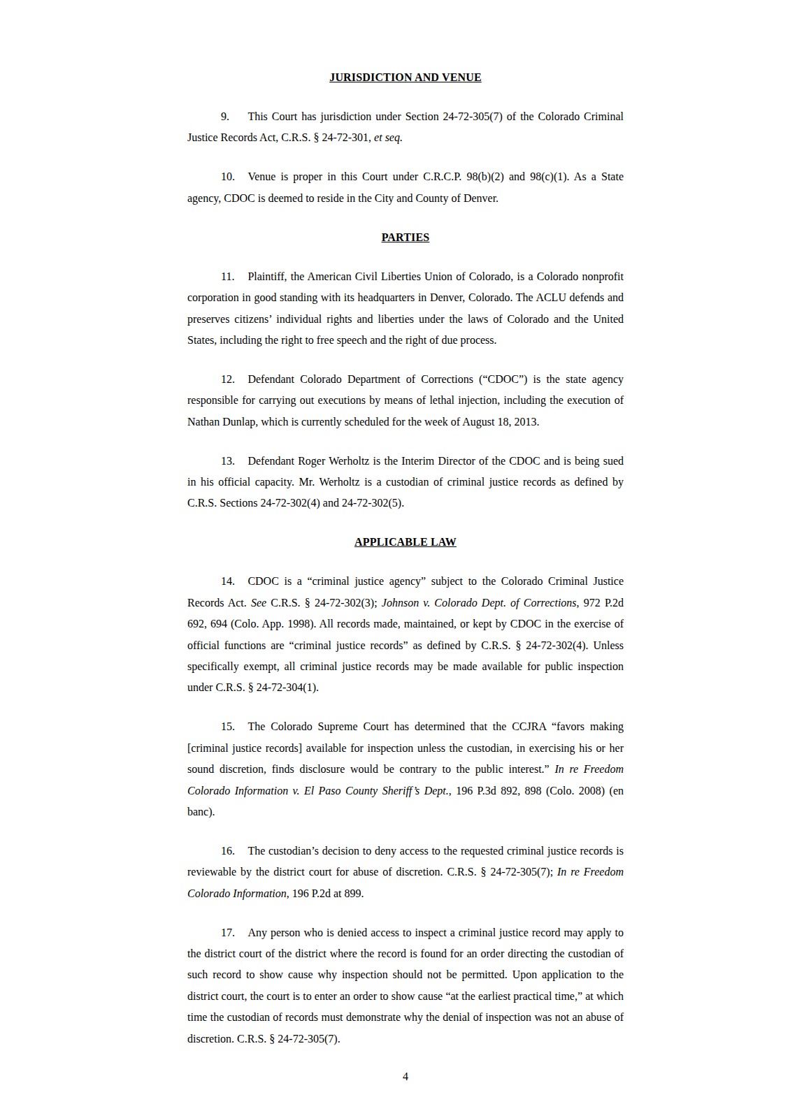JURISDICTION AND VENUE
9. This Court has jurisdiction under Section 24-72-305(7) of the Colorado Criminal Justice Records Act, C.R.S. § 24-72-301, et seq.
10. Venue is proper in this Court under C.R.C.P. 98(b)(2) and 98(c)(1). As a State agency, CDOC is deemed to reside in the City and County of Denver.
PARTIES
11. Plaintiff, the American Civil Liberties Union of Colorado, is a Colorado nonprofit corporation in good standing with its headquarters in Denver, Colorado. The ACLU defends and preserves citizens’ individual rights and liberties under the laws of Colorado and the United States, including the right to free speech and the right of due process.
12. Defendant Colorado Department of Corrections (“CDOC”) is the state agency responsible for carrying out executions by means of lethal injection, including the execution of Nathan Dunlap, which is currently scheduled for the week of August 18, 2013.
13. Defendant Roger Werholtz is the Interim Director of the CDOC and is being sued in his official capacity. Mr. Werholtz is a custodian of criminal justice records as defined by C.R.S. Sections 24-72-302(4) and 24-72-302(5).
APPLICABLE LAW
14. CDOC is a “criminal justice agency” subject to the Colorado Criminal Justice Records Act. See C.R.S. § 24-72-302(3); Johnson v. Colorado Dept. of Corrections, 972 P.2d 692, 694 (Colo. App. 1998). All records made, maintained, or kept by CDOC in the exercise of official functions are “criminal justice records” as defined by C.R.S. § 24-72-302(4). Unless specifically exempt, all criminal justice records may be made available for public inspection under C.R.S. § 24-72-304(1).
15. The Colorado Supreme Court has determined that the CCJRA “favors making [criminal justice records] available for inspection unless the custodian, in exercising his or her sound discretion, finds disclosure would be contrary to the public interest.” In re Freedom Colorado Information v. El Paso County Sheriff’s Dept., 196 P.3d 892, 898 (Colo. 2008) (en banc).
16. The custodian’s decision to deny access to the requested criminal justice records is reviewable by the district court for abuse of discretion. C.R.S. § 24-72-305(7); In re Freedom Colorado Information, 196 P.2d at 899.
17. Any person who is denied access to inspect a criminal justice record may apply to the district court of the district where the record is found for an order directing the custodian of such record to show cause why inspection should not be permitted. Upon application to the district court, the court is to enter an order to show cause “at the earliest practical time,” at which time the custodian of records must demonstrate why the denial of inspection was not an abuse of discretion. C.R.S. § 24-72-305(7).
4